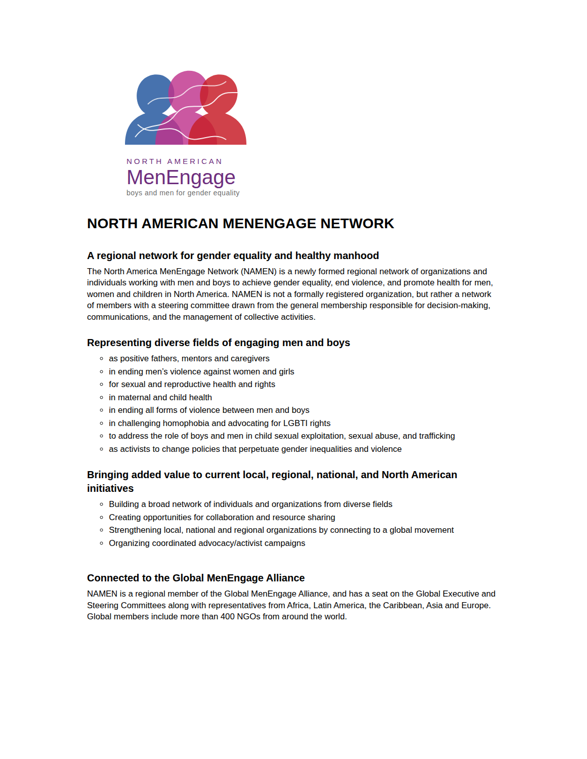NORTH AMERICAN MenEngage boys and men for gender equality
NORTH AMERICAN MENENGAGE NETWORK
A regional network for gender equality and healthy manhood
The North America MenEngage Network (NAMEN) is a newly formed regional network of organizations and individuals working with men and boys to achieve gender equality, end violence, and promote health for men, women and children in North America. NAMEN is not a formally registered organization, but rather a network of members with a steering committee drawn from the general membership responsible for decision-making, communications, and the management of collective activities.
Representing diverse fields of engaging men and boys
as positive fathers, mentors and caregivers
in ending men’s violence against women and girls
for sexual and reproductive health and rights
in maternal and child health
in ending all forms of violence between men and boys
in challenging homophobia and advocating for LGBTI rights
to address the role of boys and men in child sexual exploitation, sexual abuse, and trafficking
as activists to change policies that perpetuate gender inequalities and violence
Bringing added value to current local, regional, national, and North American initiatives
Building a broad network of individuals and organizations from diverse fields
Creating opportunities for collaboration and resource sharing
Strengthening local, national and regional organizations by connecting to a global movement
Organizing coordinated advocacy/activist campaigns
Connected to the Global MenEngage Alliance
NAMEN is a regional member of the Global MenEngage Alliance, and has a seat on the Global Executive and Steering Committees along with representatives from Africa, Latin America, the Caribbean, Asia and Europe. Global members include more than 400 NGOs from around the world.